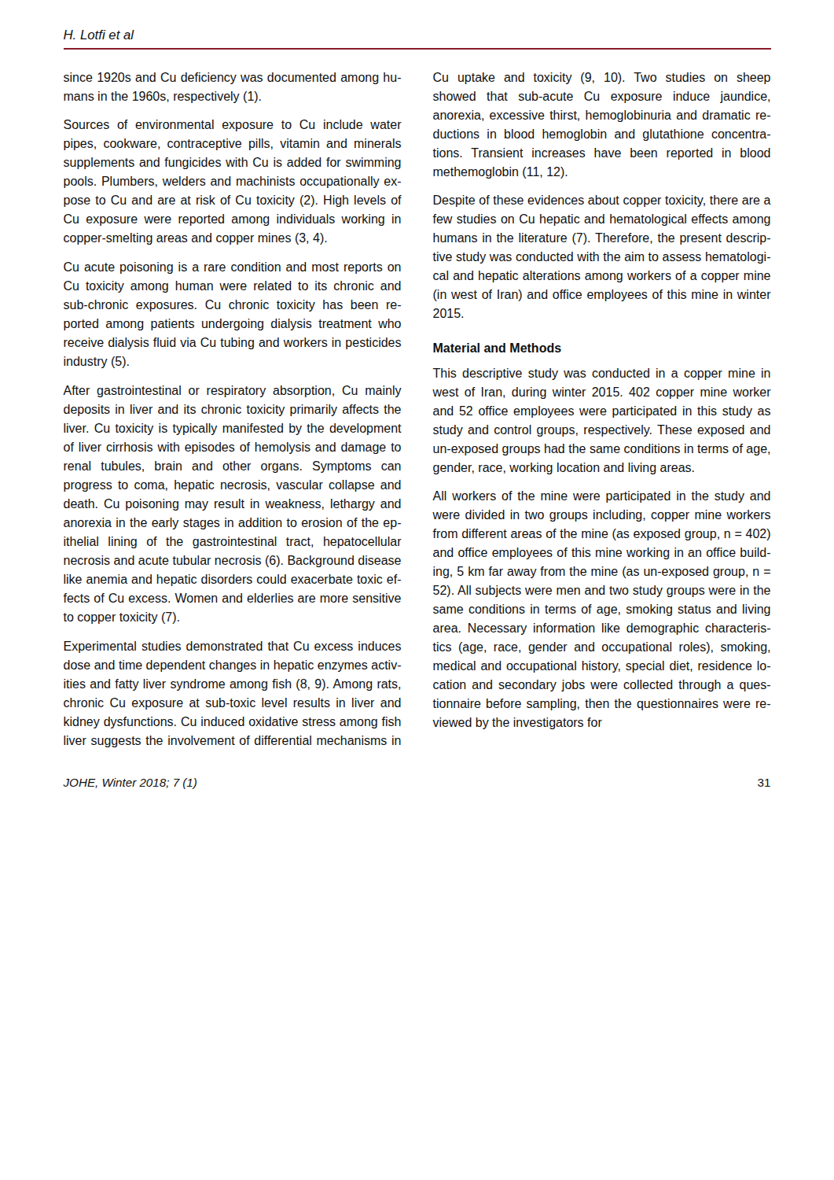H. Lotfi et al
since 1920s and Cu deficiency was documented among humans in the 1960s, respectively (1).
Sources of environmental exposure to Cu include water pipes, cookware, contraceptive pills, vitamin and minerals supplements and fungicides with Cu is added for swimming pools. Plumbers, welders and machinists occupationally expose to Cu and are at risk of Cu toxicity (2). High levels of Cu exposure were reported among individuals working in copper-smelting areas and copper mines (3, 4).
Cu acute poisoning is a rare condition and most reports on Cu toxicity among human were related to its chronic and sub-chronic exposures. Cu chronic toxicity has been reported among patients undergoing dialysis treatment who receive dialysis fluid via Cu tubing and workers in pesticides industry (5).
After gastrointestinal or respiratory absorption, Cu mainly deposits in liver and its chronic toxicity primarily affects the liver. Cu toxicity is typically manifested by the development of liver cirrhosis with episodes of hemolysis and damage to renal tubules, brain and other organs. Symptoms can progress to coma, hepatic necrosis, vascular collapse and death. Cu poisoning may result in weakness, lethargy and anorexia in the early stages in addition to erosion of the epithelial lining of the gastrointestinal tract, hepatocellular necrosis and acute tubular necrosis (6). Background disease like anemia and hepatic disorders could exacerbate toxic effects of Cu excess. Women and elderlies are more sensitive to copper toxicity (7).
Experimental studies demonstrated that Cu excess induces dose and time dependent changes in hepatic enzymes activities and fatty liver syndrome among fish (8, 9). Among rats, chronic Cu exposure at sub-toxic level results in liver and kidney dysfunctions. Cu induced oxidative stress among fish liver suggests the involvement of differential mechanisms in Cu uptake and toxicity (9, 10). Two studies on sheep showed that sub-acute Cu exposure induce jaundice, anorexia, excessive thirst, hemoglobinuria and dramatic reductions in blood hemoglobin and glutathione concentrations. Transient increases have been reported in blood methemoglobin (11, 12).
Despite of these evidences about copper toxicity, there are a few studies on Cu hepatic and hematological effects among humans in the literature (7). Therefore, the present descriptive study was conducted with the aim to assess hematological and hepatic alterations among workers of a copper mine (in west of Iran) and office employees of this mine in winter 2015.
Material and Methods
This descriptive study was conducted in a copper mine in west of Iran, during winter 2015. 402 copper mine worker and 52 office employees were participated in this study as study and control groups, respectively. These exposed and un-exposed groups had the same conditions in terms of age, gender, race, working location and living areas.
All workers of the mine were participated in the study and were divided in two groups including, copper mine workers from different areas of the mine (as exposed group, n = 402) and office employees of this mine working in an office building, 5 km far away from the mine (as un-exposed group, n = 52). All subjects were men and two study groups were in the same conditions in terms of age, smoking status and living area. Necessary information like demographic characteristics (age, race, gender and occupational roles), smoking, medical and occupational history, special diet, residence location and secondary jobs were collected through a questionnaire before sampling, then the questionnaires were reviewed by the investigators for
JOHE, Winter 2018; 7 (1) 31